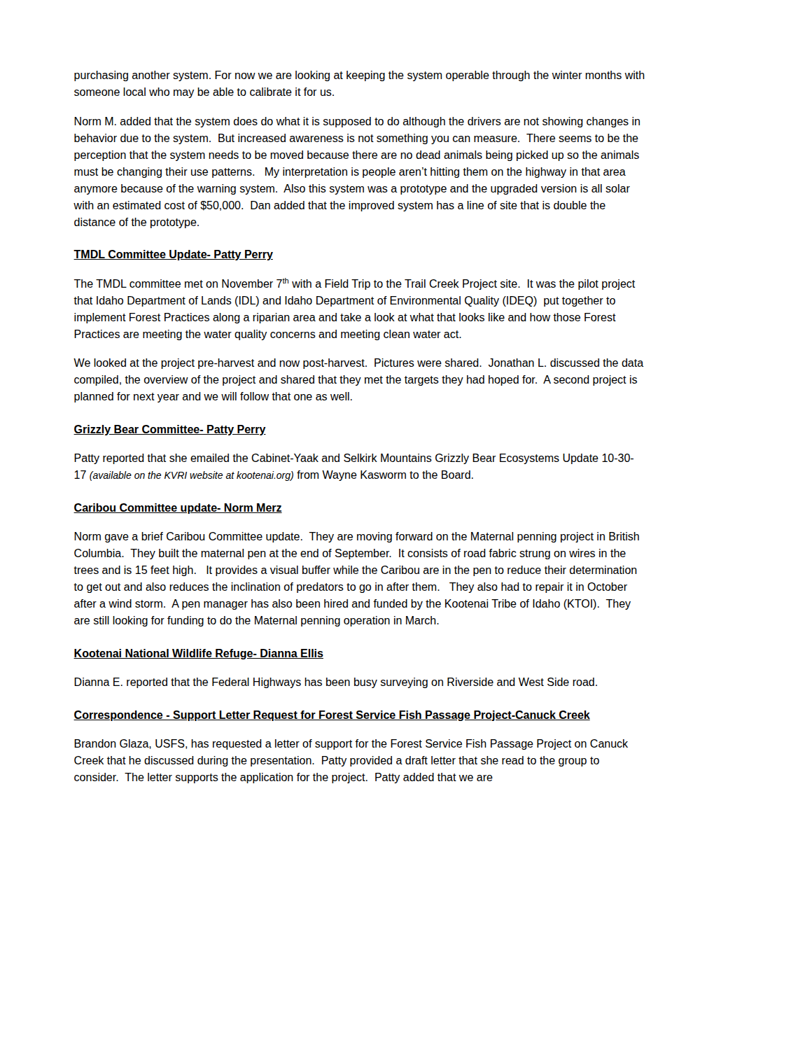purchasing another system. For now we are looking at keeping the system operable through the winter months with someone local who may be able to calibrate it for us.
Norm M. added that the system does do what it is supposed to do although the drivers are not showing changes in behavior due to the system. But increased awareness is not something you can measure. There seems to be the perception that the system needs to be moved because there are no dead animals being picked up so the animals must be changing their use patterns. My interpretation is people aren’t hitting them on the highway in that area anymore because of the warning system. Also this system was a prototype and the upgraded version is all solar with an estimated cost of $50,000. Dan added that the improved system has a line of site that is double the distance of the prototype.
TMDL Committee Update- Patty Perry
The TMDL committee met on November 7th with a Field Trip to the Trail Creek Project site. It was the pilot project that Idaho Department of Lands (IDL) and Idaho Department of Environmental Quality (IDEQ) put together to implement Forest Practices along a riparian area and take a look at what that looks like and how those Forest Practices are meeting the water quality concerns and meeting clean water act.
We looked at the project pre-harvest and now post-harvest. Pictures were shared. Jonathan L. discussed the data compiled, the overview of the project and shared that they met the targets they had hoped for. A second project is planned for next year and we will follow that one as well.
Grizzly Bear Committee- Patty Perry
Patty reported that she emailed the Cabinet-Yaak and Selkirk Mountains Grizzly Bear Ecosystems Update 10-30-17 (available on the KVRI website at kootenai.org) from Wayne Kasworm to the Board.
Caribou Committee update- Norm Merz
Norm gave a brief Caribou Committee update. They are moving forward on the Maternal penning project in British Columbia. They built the maternal pen at the end of September. It consists of road fabric strung on wires in the trees and is 15 feet high. It provides a visual buffer while the Caribou are in the pen to reduce their determination to get out and also reduces the inclination of predators to go in after them. They also had to repair it in October after a wind storm. A pen manager has also been hired and funded by the Kootenai Tribe of Idaho (KTOI). They are still looking for funding to do the Maternal penning operation in March.
Kootenai National Wildlife Refuge- Dianna Ellis
Dianna E. reported that the Federal Highways has been busy surveying on Riverside and West Side road.
Correspondence - Support Letter Request for Forest Service Fish Passage Project-Canuck Creek
Brandon Glaza, USFS, has requested a letter of support for the Forest Service Fish Passage Project on Canuck Creek that he discussed during the presentation. Patty provided a draft letter that she read to the group to consider. The letter supports the application for the project. Patty added that we are